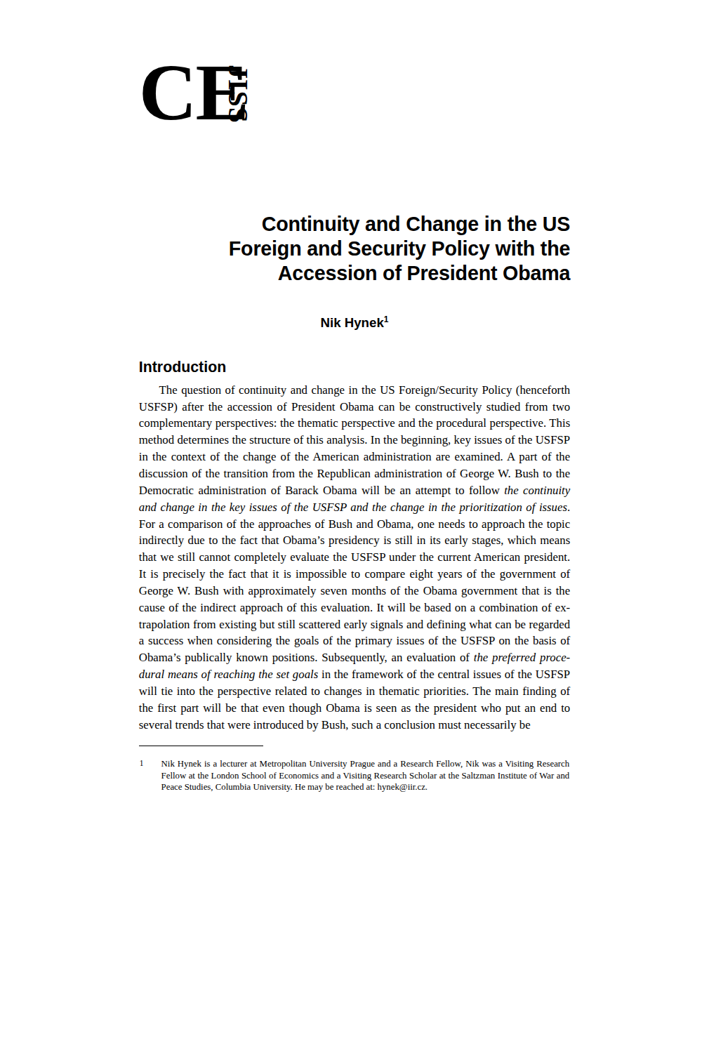CE JISS
Continuity and Change in the US
Foreign and Security Policy with the
Accession of President Obama
Nik Hynek1
Introduction
The question of continuity and change in the US Foreign/Security Policy (henceforth USFSP) after the accession of President Obama can be constructively studied from two complementary perspectives: the thematic perspective and the procedural perspective. This method determines the structure of this analysis. In the beginning, key issues of the USFSP in the context of the change of the American administration are examined. A part of the discussion of the transition from the Republican administration of George W. Bush to the Democratic administration of Barack Obama will be an attempt to follow the continuity and change in the key issues of the USFSP and the change in the prioritization of issues. For a comparison of the approaches of Bush and Obama, one needs to approach the topic indirectly due to the fact that Obama’s presidency is still in its early stages, which means that we still cannot completely evaluate the USFSP under the current American president. It is precisely the fact that it is impossible to compare eight years of the government of George W. Bush with approximately seven months of the Obama government that is the cause of the indirect approach of this evaluation. It will be based on a combination of extrapolation from existing but still scattered early signals and defining what can be regarded a success when considering the goals of the primary issues of the USFSP on the basis of Obama’s publically known positions. Subsequently, an evaluation of the preferred procedural means of reaching the set goals in the framework of the central issues of the USFSP will tie into the perspective related to changes in thematic priorities. The main finding of the first part will be that even though Obama is seen as the president who put an end to several trends that were introduced by Bush, such a conclusion must necessarily be
| 1 | Nik Hynek is a lecturer at Metropolitan University Prague and a Research Fellow, Nik was a Visiting Research Fellow at the London School of Economics and a Visiting Research Scholar at the Saltzman Institute of War and Peace Studies, Columbia University. He may be reached at: hynek@iir.cz. |